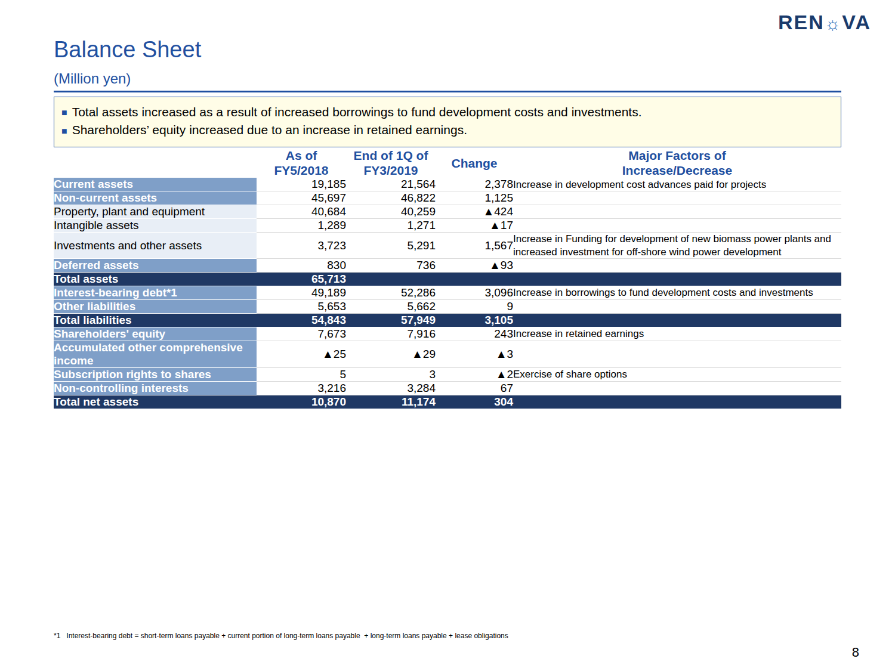REN☼VA
Balance Sheet
(Million yen)
■Total assets increased as a result of increased borrowings to fund development costs and investments.
■Shareholders’ equity increased due to an increase in retained earnings.
| | As of FY5/2018 | End of 1Q of FY3/2019 | Change | Major Factors of Increase/Decrease |
| Current assets | 19,185 | 21,564 | 2,378 | Increase in development cost advances paid for projects |
| Non-current assets | 45,697 | 46,822 | 1,125 | |
| Property, plant and equipment | 40,684 | 40,259 | ▲424 | |
| Intangible assets | 1,289 | 1,271 | ▲17 | |
| Investments and other assets | 3,723 | 5,291 | 1,567 | Increase in Funding for development of new biomass power plants and increased investment for off-shore wind power development |
| Deferred assets | 830 | 736 | ▲93 | |
| Total assets | 65,713 | | | |
| Interest-bearing debt*1 | 49,189 | 52,286 | 3,096 | Increase in borrowings to fund development costs and investments |
| Other liabilities | 5,653 | 5,662 | 9 | |
| Total liabilities | 54,843 | 57,949 | 3,105 | |
| Shareholders' equity | 7,673 | 7,916 | 243 | Increase in retained earnings |
| Accumulated other comprehensive income | ▲25 | ▲29 | ▲3 | |
| Subscription rights to shares | 5 | 3 | ▲2 | Exercise of share options |
| Non-controlling interests | 3,216 | 3,284 | 67 | |
| Total net assets | 10,870 | 11,174 | 304 | |
*1 Interest-bearing debt = short-term loans payable + current portion of long-term loans payable + long-term loans payable + lease obligations
8